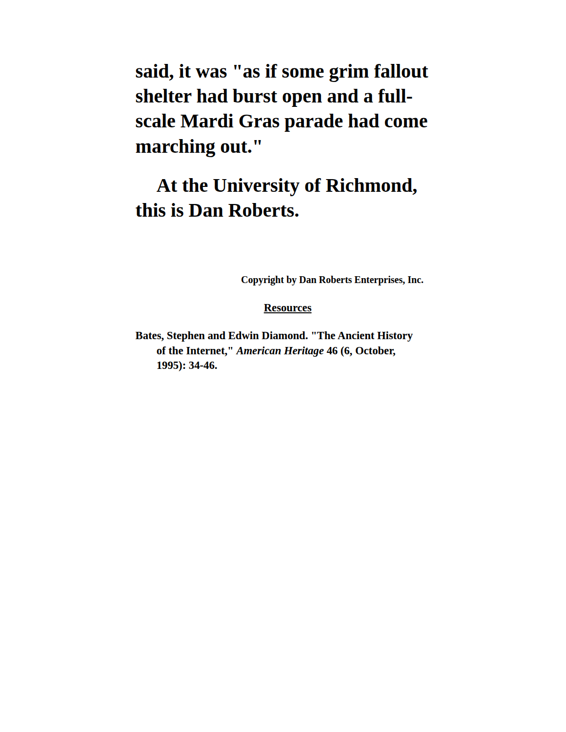said, it was "as if some grim fallout shelter had burst open and a full-scale Mardi Gras parade had come marching out."
At the University of Richmond, this is Dan Roberts.
Copyright by Dan Roberts Enterprises, Inc.
Resources
Bates, Stephen and Edwin Diamond. "The Ancient History of the Internet," American Heritage 46 (6, October, 1995): 34-46.